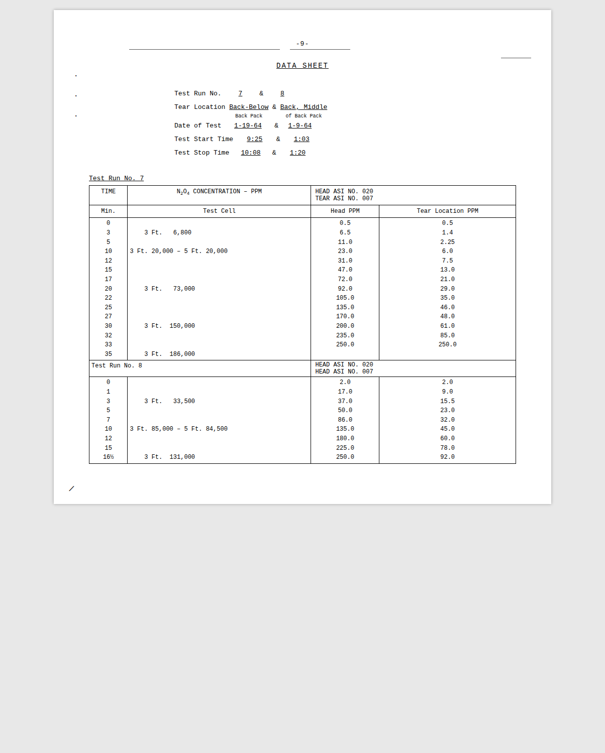.
.
.
-9-
DATA SHEET
Test Run No. 7 & 8
Tear Location Back-Below Back Pack & Back, Middle of Back Pack
Date of Test 1-19-64 & 1-9-64
Test Start Time 9:25 & 1:03
Test Stop Time 10:08 & 1:20
Test Run No. 7
| TIME | N 2 O 4 CONCENTRATION – PPM | HEAD ASI NO. 020 TEAR ASI NO. 007 |
| --- | --- | --- |
| Min. | Test Cell | Head PPM | Tear Location PPM |
| 0 3 5 10 12 15 17 20 22 25 27 30 32 33 35 | 3 Ft. 6,800 3 Ft. 20,000 – 5 Ft. 20,000 3 Ft. 73,000 3 Ft. 150,000 3 Ft. 186,000 | 0.5 6.5 11.0 23.0 31.0 47.0 72.0 92.0 105.0 135.0 170.0 200.0 235.0 250.0 | 0.5 1.4 2.25 6.0 7.5 13.0 21.0 29.0 35.0 46.0 48.0 61.0 85.0 250.0 |
| Test Run No. 8 | HEAD ASI NO. 020 HEAD ASI NO. 007 |
| 0 1 3 5 7 10 12 15 16½ | 3 Ft. 33,500 3 Ft. 85,000 – 5 Ft. 84,500 3 Ft. 131,000 | 2.0 17.0 37.0 50.0 86.0 135.0 180.0 225.0 250.0 | 2.0 9.0 15.5 23.0 32.0 45.0 60.0 78.0 92.0 |
/